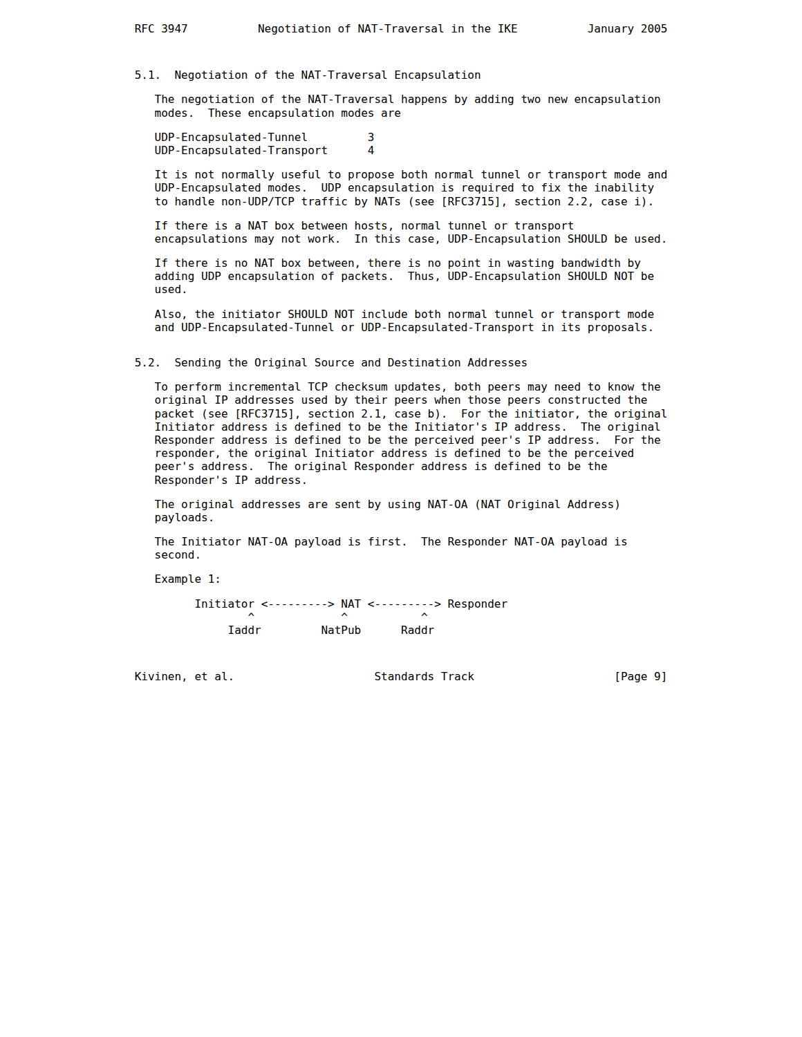RFC 3947 Negotiation of NAT-Traversal in the IKE January 2005
5.1. Negotiation of the NAT-Traversal Encapsulation
The negotiation of the NAT-Traversal happens by adding two new encapsulation modes. These encapsulation modes are
UDP-Encapsulated-Tunnel         3
UDP-Encapsulated-Transport      4
It is not normally useful to propose both normal tunnel or transport mode and UDP-Encapsulated modes. UDP encapsulation is required to fix the inability to handle non-UDP/TCP traffic by NATs (see [RFC3715], section 2.2, case i).
If there is a NAT box between hosts, normal tunnel or transport encapsulations may not work. In this case, UDP-Encapsulation SHOULD be used.
If there is no NAT box between, there is no point in wasting bandwidth by adding UDP encapsulation of packets. Thus, UDP-Encapsulation SHOULD NOT be used.
Also, the initiator SHOULD NOT include both normal tunnel or transport mode and UDP-Encapsulated-Tunnel or UDP-Encapsulated-Transport in its proposals.
5.2. Sending the Original Source and Destination Addresses
To perform incremental TCP checksum updates, both peers may need to know the original IP addresses used by their peers when those peers constructed the packet (see [RFC3715], section 2.1, case b). For the initiator, the original Initiator address is defined to be the Initiator's IP address. The original Responder address is defined to be the perceived peer's IP address. For the responder, the original Initiator address is defined to be the perceived peer's address. The original Responder address is defined to be the Responder's IP address.
The original addresses are sent by using NAT-OA (NAT Original Address) payloads.
The Initiator NAT-OA payload is first. The Responder NAT-OA payload is second.
Example 1:
      Initiator <---------> NAT <---------> Responder
              ^             ^           ^
           Iaddr         NatPub      Raddr
Kivinen, et al. Standards Track [Page 9]